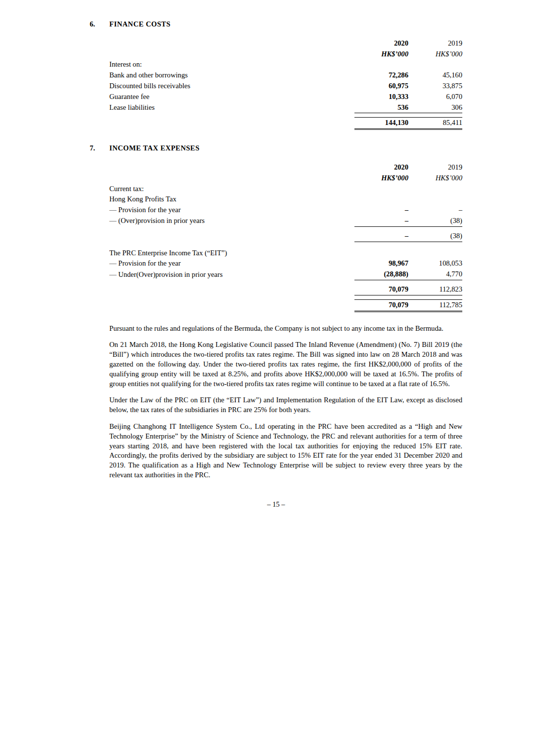6. FINANCE COSTS
| | 2020 | 2019 |
| | HK$’000 | HK$’000 |
| Interest on: | | |
| Bank and other borrowings | 72,286 | 45,160 |
| Discounted bills receivables | 60,975 | 33,875 |
| Guarantee fee | 10,333 | 6,070 |
| Lease liabilities | 536 | 306 |
| | 144,130 | 85,411 |
7. INCOME TAX EXPENSES
| | 2020 | 2019 |
| | HK$’000 | HK$’000 |
| Current tax: | | |
| Hong Kong Profits Tax | | |
| — Provision for the year | – | – |
| — (Over)provision in prior years | – | (38) |
| | – | (38) |
| The PRC Enterprise Income Tax (“EIT”) | | |
| — Provision for the year | 98,967 | 108,053 |
| — Under(Over)provision in prior years | (28,888) | 4,770 |
| | 70,079 | 112,823 |
| | 70,079 | 112,785 |
Pursuant to the rules and regulations of the Bermuda, the Company is not subject to any income tax in the Bermuda.
On 21 March 2018, the Hong Kong Legislative Council passed The Inland Revenue (Amendment) (No. 7) Bill 2019 (the “Bill”) which introduces the two-tiered profits tax rates regime. The Bill was signed into law on 28 March 2018 and was gazetted on the following day. Under the two-tiered profits tax rates regime, the first HK$2,000,000 of profits of the qualifying group entity will be taxed at 8.25%, and profits above HK$2,000,000 will be taxed at 16.5%. The profits of group entities not qualifying for the two-tiered profits tax rates regime will continue to be taxed at a flat rate of 16.5%.
Under the Law of the PRC on EIT (the “EIT Law”) and Implementation Regulation of the EIT Law, except as disclosed below, the tax rates of the subsidiaries in PRC are 25% for both years.
Beijing Changhong IT Intelligence System Co., Ltd operating in the PRC have been accredited as a “High and New Technology Enterprise” by the Ministry of Science and Technology, the PRC and relevant authorities for a term of three years starting 2018, and have been registered with the local tax authorities for enjoying the reduced 15% EIT rate. Accordingly, the profits derived by the subsidiary are subject to 15% EIT rate for the year ended 31 December 2020 and 2019. The qualification as a High and New Technology Enterprise will be subject to review every three years by the relevant tax authorities in the PRC.
– 15 –